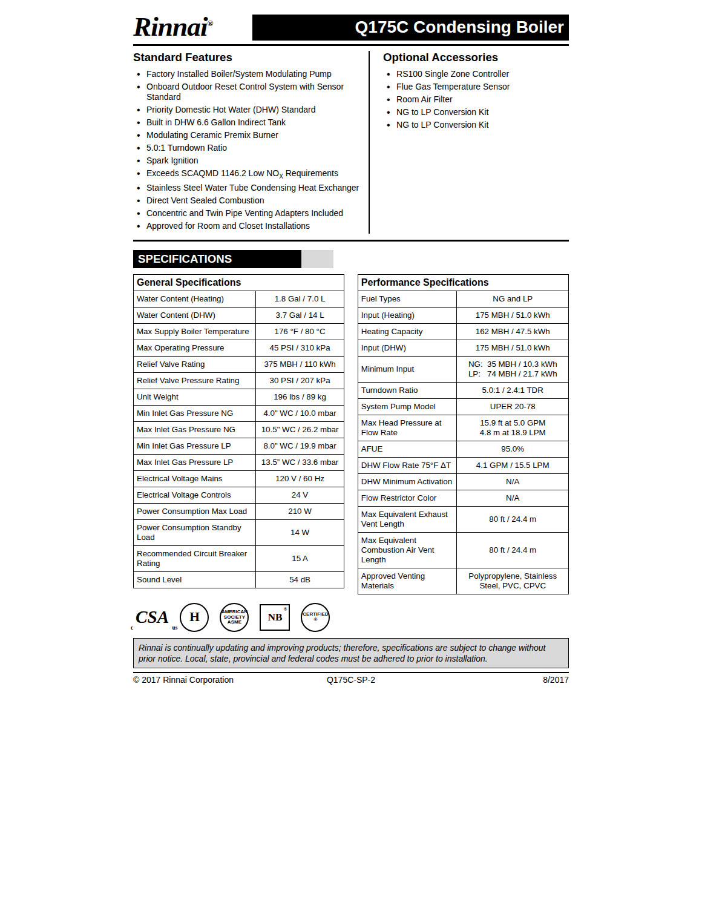Rinnai®
Q175C Condensing Boiler
Standard Features
Factory Installed Boiler/System Modulating Pump
Onboard Outdoor Reset Control System with Sensor Standard
Priority Domestic Hot Water (DHW) Standard
Built in DHW 6.6 Gallon Indirect Tank
Modulating Ceramic Premix Burner
5.0:1 Turndown Ratio
Spark Ignition
Exceeds SCAQMD 1146.2 Low NOX Requirements
Stainless Steel Water Tube Condensing Heat Exchanger
Direct Vent Sealed Combustion
Concentric and Twin Pipe Venting Adapters Included
Approved for Room and Closet Installations
Optional Accessories
RS100 Single Zone Controller
Flue Gas Temperature Sensor
Room Air Filter
NG to LP Conversion Kit
NG to LP Conversion Kit
SPECIFICATIONS
| General Specifications |
| --- |
| Water Content (Heating) | 1.8 Gal / 7.0 L |
| Water Content (DHW) | 3.7 Gal / 14 L |
| Max Supply Boiler Temperature | 176 °F / 80 °C |
| Max Operating Pressure | 45 PSI / 310 kPa |
| Relief Valve Rating | 375 MBH / 110 kWh |
| Relief Valve Pressure Rating | 30 PSI / 207 kPa |
| Unit Weight | 196 lbs / 89 kg |
| Min Inlet Gas Pressure NG | 4.0" WC / 10.0 mbar |
| Max Inlet Gas Pressure NG | 10.5" WC / 26.2 mbar |
| Min Inlet Gas Pressure LP | 8.0" WC / 19.9 mbar |
| Max Inlet Gas Pressure LP | 13.5” WC / 33.6 mbar |
| Electrical Voltage Mains | 120 V / 60 Hz |
| Electrical Voltage Controls | 24 V |
| Power Consumption Max Load | 210 W |
| Power Consumption Standby Load | 14 W |
| Recommended Circuit Breaker Rating | 15 A |
| Sound Level | 54 dB |
| Performance Specifications |
| --- |
| Fuel Types | NG and LP |
| Input (Heating) | 175 MBH / 51.0 kWh |
| Heating Capacity | 162 MBH / 47.5 kWh |
| Input (DHW) | 175 MBH / 51.0 kWh |
| Minimum Input | NG: 35 MBH / 10.3 kWh LP: 74 MBH / 21.7 kWh |
| Turndown Ratio | 5.0:1 / 2.4:1 TDR |
| System Pump Model | UPER 20-78 |
| Max Head Pressure at Flow Rate | 15.9 ft at 5.0 GPM 4.8 m at 18.9 LPM |
| AFUE | 95.0% |
| DHW Flow Rate 75°F ΔT | 4.1 GPM / 15.5 LPM |
| DHW Minimum Activation | N/A |
| Flow Restrictor Color | N/A |
| Max Equivalent Exhaust Vent Length | 80 ft / 24.4 m |
| Max Equivalent Combustion Air Vent Length | 80 ft / 24.4 m |
| Approved Venting Materials | Polypropylene, Stainless Steel, PVC, CPVC |
c CSAus
H
AMERICAN
SOCIETY
ASME
NB®
CERTIFIED
®
Rinnai is continually updating and improving products; therefore, specifications are subject to change without prior notice. Local, state, provincial and federal codes must be adhered to prior to installation.
© 2017 Rinnai Corporation
Q175C-SP-2
8/2017